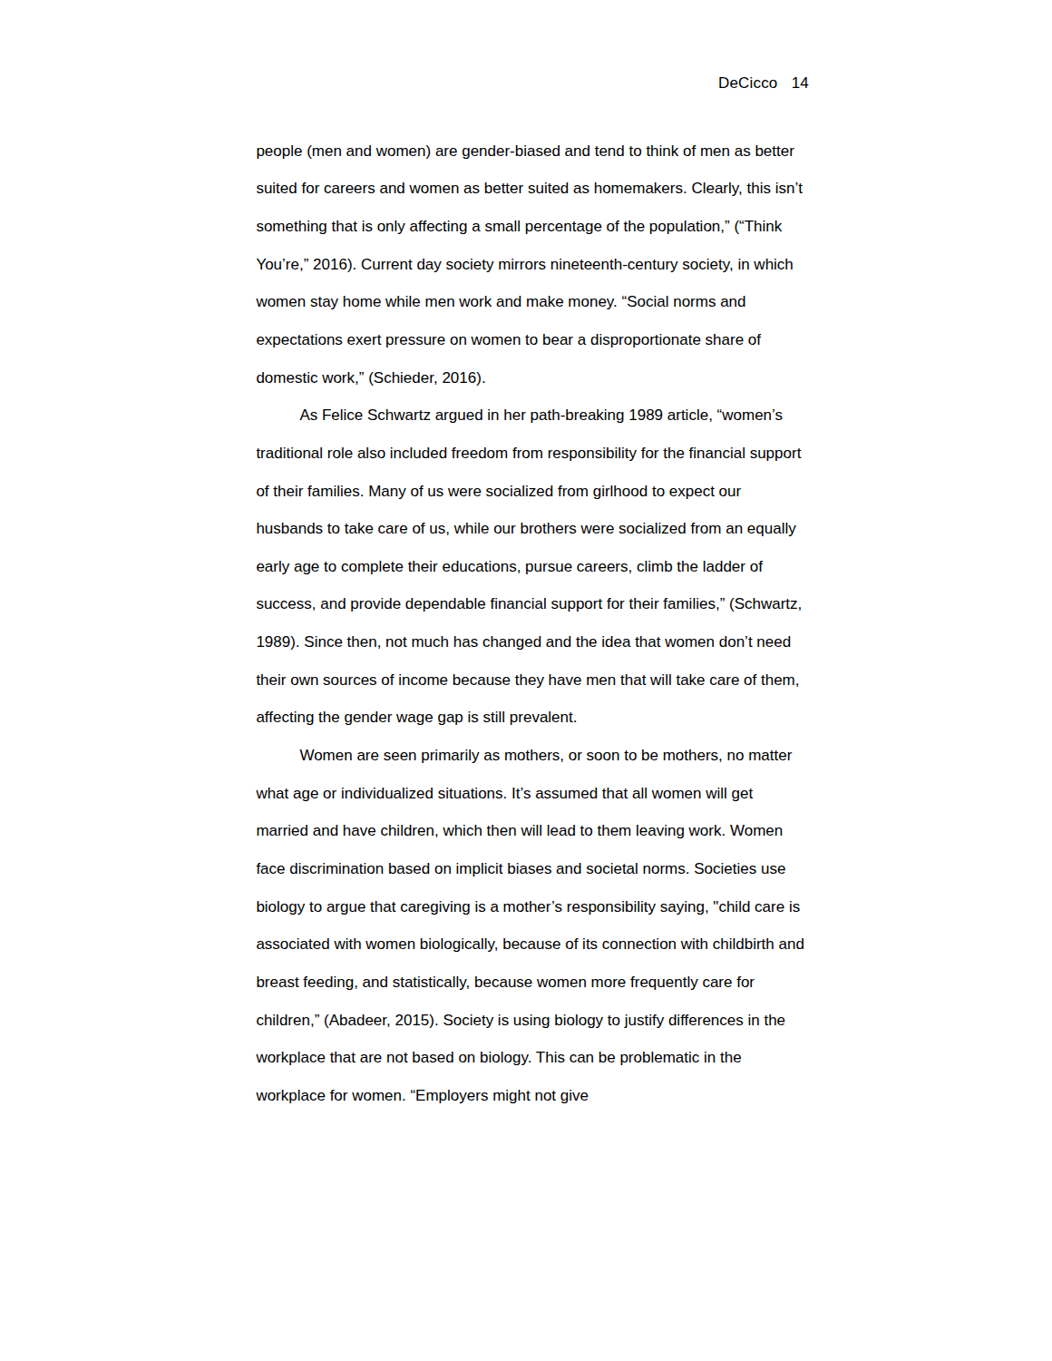DeCicco 14
people (men and women) are gender-biased and tend to think of men as better suited for careers and women as better suited as homemakers. Clearly, this isn’t something that is only affecting a small percentage of the population,” (“Think You’re,” 2016). Current day society mirrors nineteenth-century society, in which women stay home while men work and make money. “Social norms and expectations exert pressure on women to bear a disproportionate share of domestic work,” (Schieder, 2016).
As Felice Schwartz argued in her path-breaking 1989 article, “women’s traditional role also included freedom from responsibility for the financial support of their families. Many of us were socialized from girlhood to expect our husbands to take care of us, while our brothers were socialized from an equally early age to complete their educations, pursue careers, climb the ladder of success, and provide dependable financial support for their families,” (Schwartz, 1989). Since then, not much has changed and the idea that women don’t need their own sources of income because they have men that will take care of them, affecting the gender wage gap is still prevalent.
Women are seen primarily as mothers, or soon to be mothers, no matter what age or individualized situations. It’s assumed that all women will get married and have children, which then will lead to them leaving work. Women face discrimination based on implicit biases and societal norms. Societies use biology to argue that caregiving is a mother’s responsibility saying, "child care is associated with women biologically, because of its connection with childbirth and breast feeding, and statistically, because women more frequently care for children,” (Abadeer, 2015). Society is using biology to justify differences in the workplace that are not based on biology. This can be problematic in the workplace for women. “Employers might not give